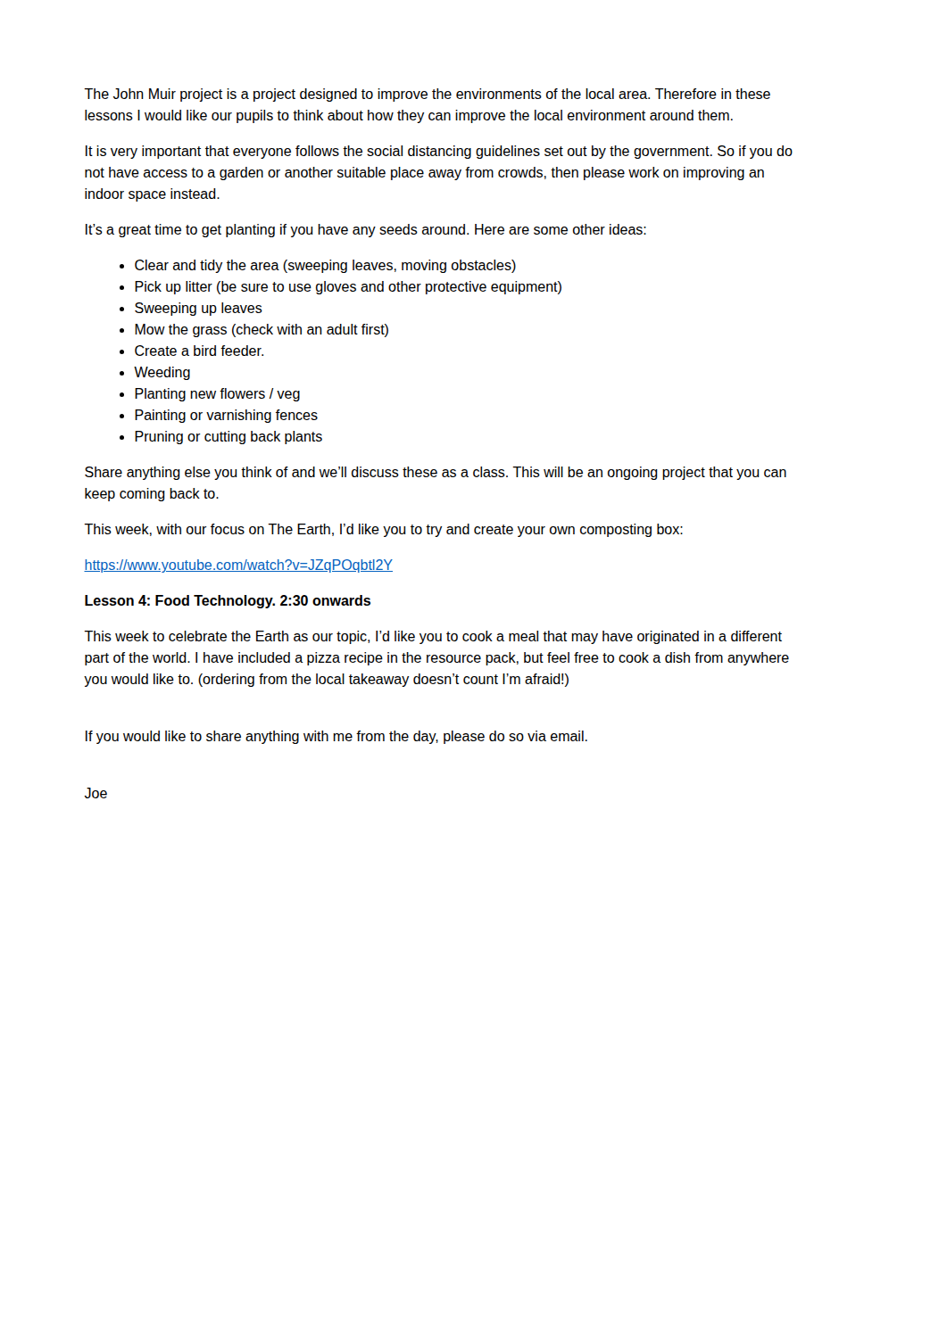The John Muir project is a project designed to improve the environments of the local area. Therefore in these lessons I would like our pupils to think about how they can improve the local environment around them.
It is very important that everyone follows the social distancing guidelines set out by the government. So if you do not have access to a garden or another suitable place away from crowds, then please work on improving an indoor space instead.
It’s a great time to get planting if you have any seeds around. Here are some other ideas:
Clear and tidy the area (sweeping leaves, moving obstacles)
Pick up litter (be sure to use gloves and other protective equipment)
Sweeping up leaves
Mow the grass (check with an adult first)
Create a bird feeder.
Weeding
Planting new flowers / veg
Painting or varnishing fences
Pruning or cutting back plants
Share anything else you think of and we’ll discuss these as a class. This will be an ongoing project that you can keep coming back to.
This week, with our focus on The Earth, I’d like you to try and create your own composting box:
https://www.youtube.com/watch?v=JZqPOqbtl2Y
Lesson 4: Food Technology. 2:30 onwards
This week to celebrate the Earth as our topic, I’d like you to cook a meal that may have originated in a different part of the world. I have included a pizza recipe in the resource pack, but feel free to cook a dish from anywhere you would like to. (ordering from the local takeaway doesn’t count I’m afraid!)
If you would like to share anything with me from the day, please do so via email.
Joe